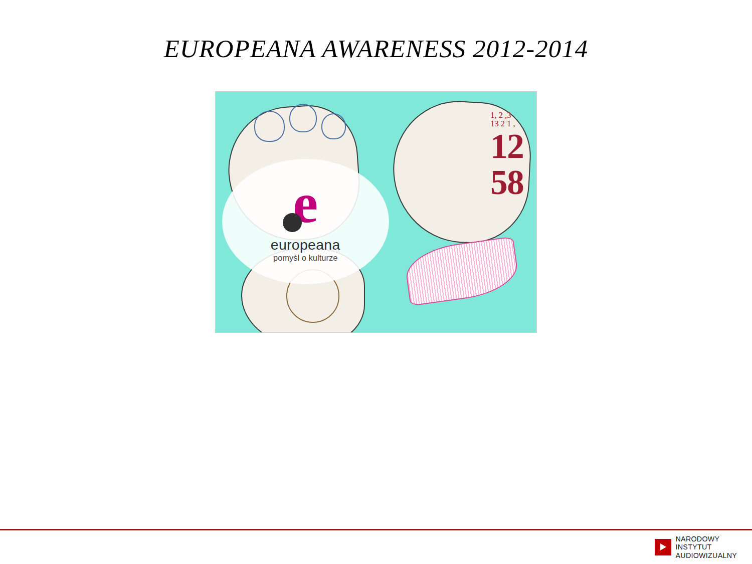EUROPEANA AWARENESS 2012-2014
1, 2 ,3
13 2 1 ,
12
58
e
europeana
pomyśl o kulturze
NARODOWY
INSTYTUT
AUDIOWIZUALNY